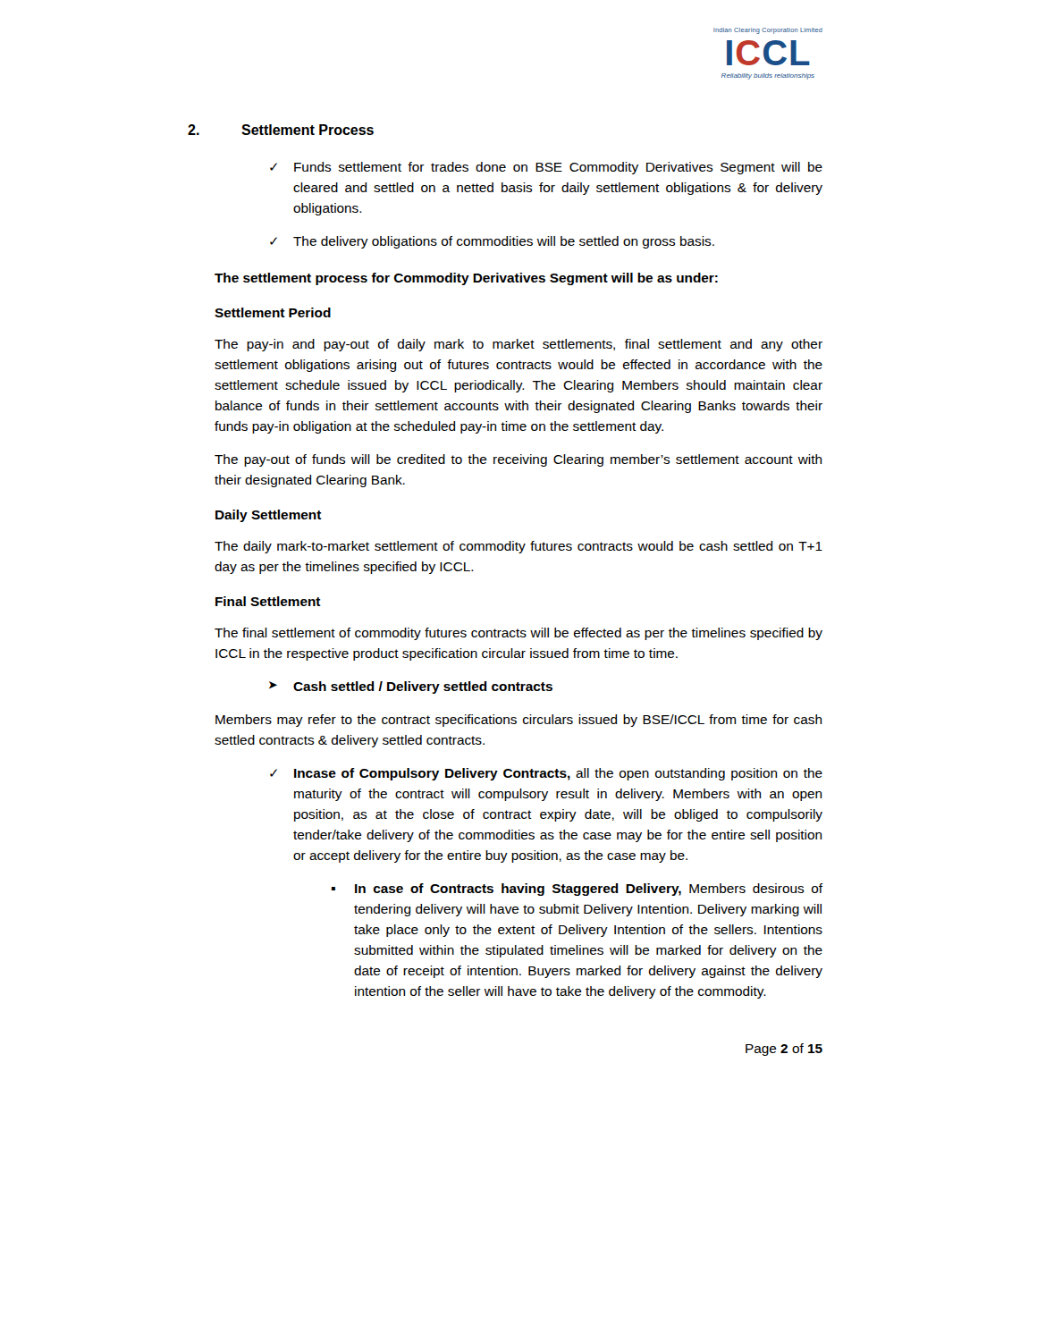Indian Clearing Corporation Limited
ICCL
Reliability builds relationships
2. Settlement Process
Funds settlement for trades done on BSE Commodity Derivatives Segment will be cleared and settled on a netted basis for daily settlement obligations & for delivery obligations.
The delivery obligations of commodities will be settled on gross basis.
The settlement process for Commodity Derivatives Segment will be as under:
Settlement Period
The pay-in and pay-out of daily mark to market settlements, final settlement and any other settlement obligations arising out of futures contracts would be effected in accordance with the settlement schedule issued by ICCL periodically. The Clearing Members should maintain clear balance of funds in their settlement accounts with their designated Clearing Banks towards their funds pay-in obligation at the scheduled pay-in time on the settlement day.
The pay-out of funds will be credited to the receiving Clearing member’s settlement account with their designated Clearing Bank.
Daily Settlement
The daily mark-to-market settlement of commodity futures contracts would be cash settled on T+1 day as per the timelines specified by ICCL.
Final Settlement
The final settlement of commodity futures contracts will be effected as per the timelines specified by ICCL in the respective product specification circular issued from time to time.
Cash settled / Delivery settled contracts
Members may refer to the contract specifications circulars issued by BSE/ICCL from time for cash settled contracts & delivery settled contracts.
Incase of Compulsory Delivery Contracts, all the open outstanding position on the maturity of the contract will compulsory result in delivery. Members with an open position, as at the close of contract expiry date, will be obliged to compulsorily tender/take delivery of the commodities as the case may be for the entire sell position or accept delivery for the entire buy position, as the case may be.
In case of Contracts having Staggered Delivery, Members desirous of tendering delivery will have to submit Delivery Intention. Delivery marking will take place only to the extent of Delivery Intention of the sellers. Intentions submitted within the stipulated timelines will be marked for delivery on the date of receipt of intention. Buyers marked for delivery against the delivery intention of the seller will have to take the delivery of the commodity.
Page 2 of 15